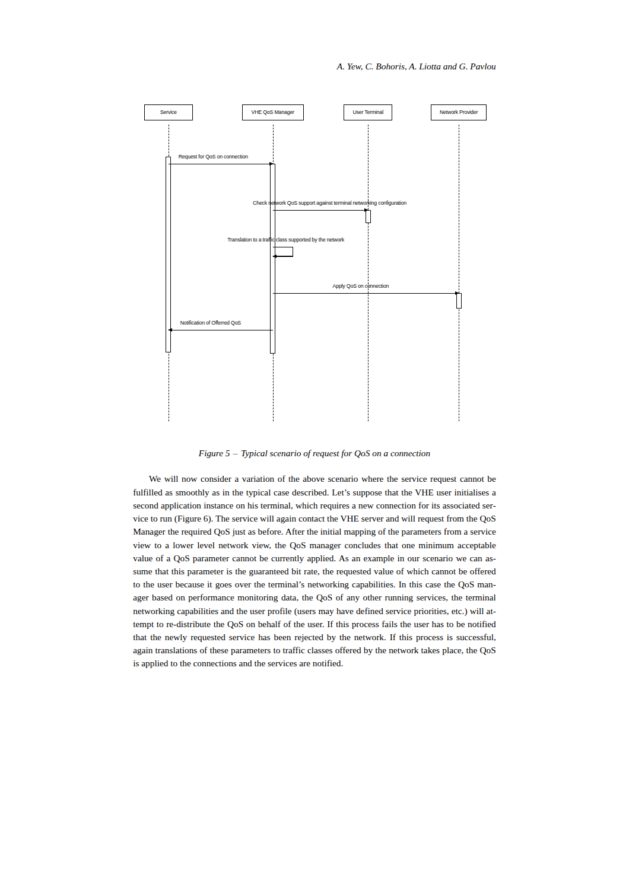A. Yew, C. Bohoris, A. Liotta and G. Pavlou
Service
VHE QoS Manager
User Terminal
Network Provider
Request for QoS on connection
Check network QoS support against terminal networking configuration
Translation to a traffic class supported by the network
Apply QoS on connection
Notification of Offerred QoS
Figure 5–Typical scenario of request for QoS on a connection
We will now consider a variation of the above scenario where the service request cannot be fulfilled as smoothly as in the typical case described. Let’s suppose that the VHE user initialises a second application instance on his terminal, which requires a new connection for its associated service to run (Figure 6). The service will again contact the VHE server and will request from the QoS Manager the required QoS just as before. After the initial mapping of the parameters from a service view to a lower level network view, the QoS manager concludes that one minimum acceptable value of a QoS parameter cannot be currently applied. As an example in our scenario we can assume that this parameter is the guaranteed bit rate, the requested value of which cannot be offered to the user because it goes over the terminal’s networking capabilities. In this case the QoS manager based on performance monitoring data, the QoS of any other running services, the terminal networking capabilities and the user profile (users may have defined service priorities, etc.) will attempt to re-distribute the QoS on behalf of the user. If this process fails the user has to be notified that the newly requested service has been rejected by the network. If this process is successful, again translations of these parameters to traffic classes offered by the network takes place, the QoS is applied to the connections and the services are notified.